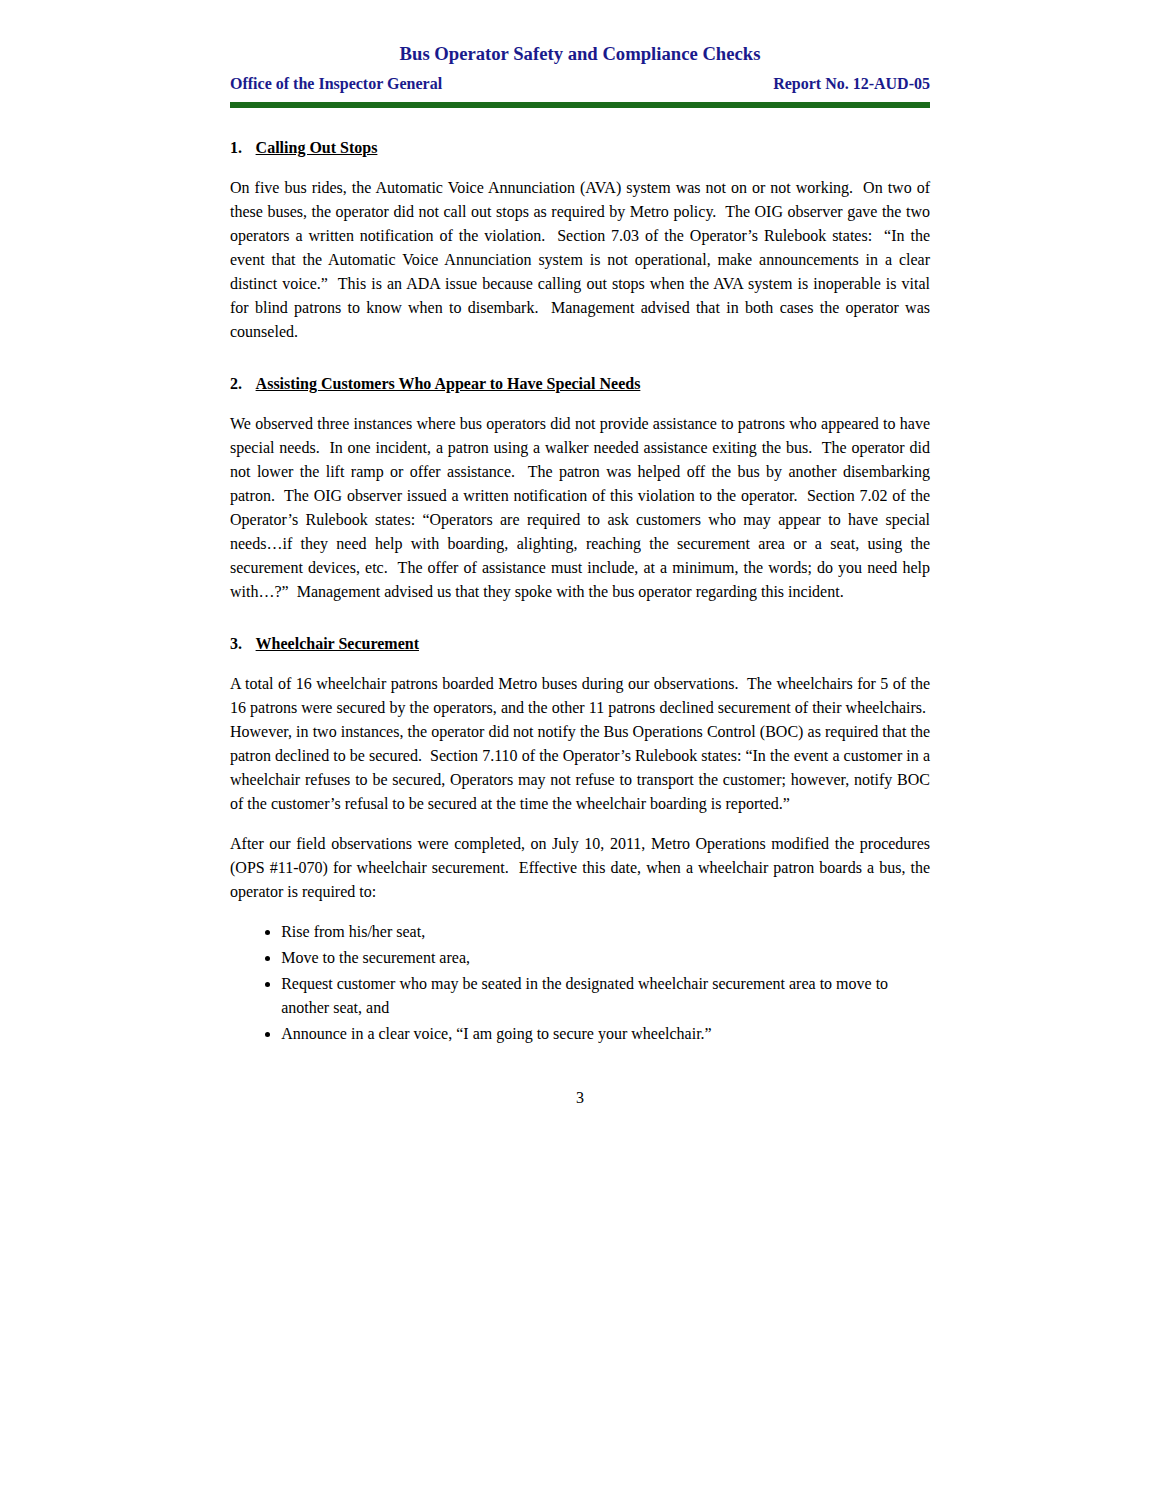Bus Operator Safety and Compliance Checks
Office of the Inspector General Report No. 12-AUD-05
1. Calling Out Stops
On five bus rides, the Automatic Voice Annunciation (AVA) system was not on or not working. On two of these buses, the operator did not call out stops as required by Metro policy. The OIG observer gave the two operators a written notification of the violation. Section 7.03 of the Operator’s Rulebook states: “In the event that the Automatic Voice Annunciation system is not operational, make announcements in a clear distinct voice.” This is an ADA issue because calling out stops when the AVA system is inoperable is vital for blind patrons to know when to disembark. Management advised that in both cases the operator was counseled.
2. Assisting Customers Who Appear to Have Special Needs
We observed three instances where bus operators did not provide assistance to patrons who appeared to have special needs. In one incident, a patron using a walker needed assistance exiting the bus. The operator did not lower the lift ramp or offer assistance. The patron was helped off the bus by another disembarking patron. The OIG observer issued a written notification of this violation to the operator. Section 7.02 of the Operator’s Rulebook states: “Operators are required to ask customers who may appear to have special needs…if they need help with boarding, alighting, reaching the securement area or a seat, using the securement devices, etc. The offer of assistance must include, at a minimum, the words; do you need help with…?” Management advised us that they spoke with the bus operator regarding this incident.
3. Wheelchair Securement
A total of 16 wheelchair patrons boarded Metro buses during our observations. The wheelchairs for 5 of the 16 patrons were secured by the operators, and the other 11 patrons declined securement of their wheelchairs. However, in two instances, the operator did not notify the Bus Operations Control (BOC) as required that the patron declined to be secured. Section 7.110 of the Operator’s Rulebook states: “In the event a customer in a wheelchair refuses to be secured, Operators may not refuse to transport the customer; however, notify BOC of the customer’s refusal to be secured at the time the wheelchair boarding is reported.”
After our field observations were completed, on July 10, 2011, Metro Operations modified the procedures (OPS #11-070) for wheelchair securement. Effective this date, when a wheelchair patron boards a bus, the operator is required to:
Rise from his/her seat,
Move to the securement area,
Request customer who may be seated in the designated wheelchair securement area to move to another seat, and
Announce in a clear voice, “I am going to secure your wheelchair.”
3